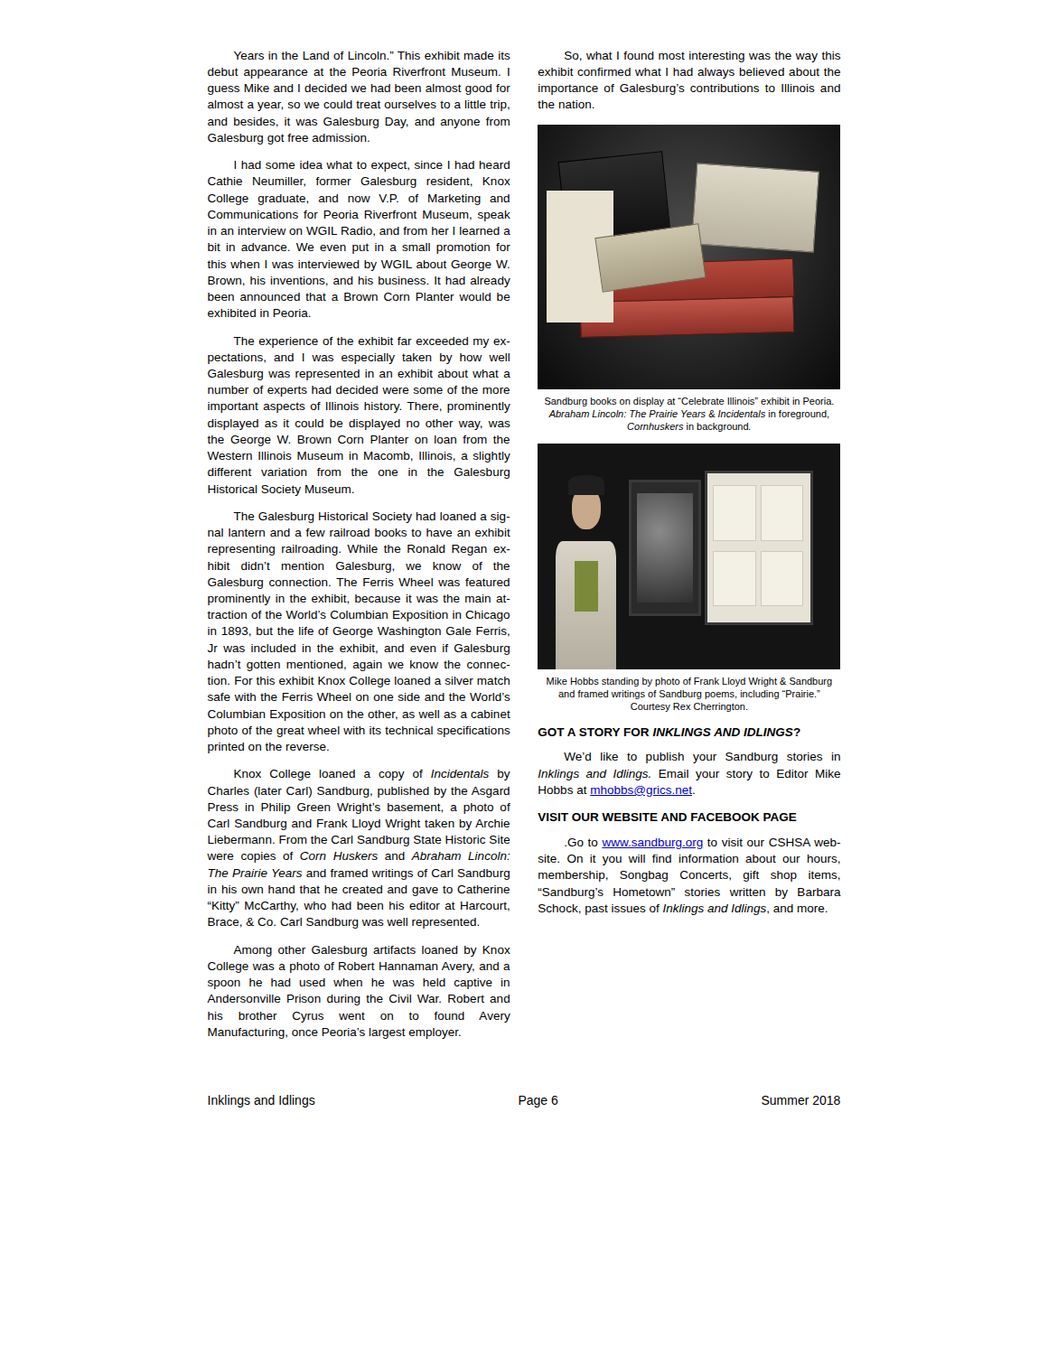Years in the Land of Lincoln.” This exhibit made its debut appearance at the Peoria Riverfront Museum. I guess Mike and I decided we had been almost good for almost a year, so we could treat ourselves to a little trip, and besides, it was Galesburg Day, and anyone from Galesburg got free admission.
I had some idea what to expect, since I had heard Cathie Neumiller, former Galesburg resident, Knox College graduate, and now V.P. of Marketing and Communications for Peoria Riverfront Museum, speak in an interview on WGIL Radio, and from her I learned a bit in advance. We even put in a small promotion for this when I was interviewed by WGIL about George W. Brown, his inventions, and his business. It had already been announced that a Brown Corn Planter would be exhibited in Peoria.
The experience of the exhibit far exceeded my expectations, and I was especially taken by how well Galesburg was represented in an exhibit about what a number of experts had decided were some of the more important aspects of Illinois history. There, prominently displayed as it could be displayed no other way, was the George W. Brown Corn Planter on loan from the Western Illinois Museum in Macomb, Illinois, a slightly different variation from the one in the Galesburg Historical Society Museum.
The Galesburg Historical Society had loaned a signal lantern and a few railroad books to have an exhibit representing railroading. While the Ronald Regan exhibit didn’t mention Galesburg, we know of the Galesburg connection. The Ferris Wheel was featured prominently in the exhibit, because it was the main attraction of the World’s Columbian Exposition in Chicago in 1893, but the life of George Washington Gale Ferris, Jr was included in the exhibit, and even if Galesburg hadn’t gotten mentioned, again we know the connection. For this exhibit Knox College loaned a silver match safe with the Ferris Wheel on one side and the World’s Columbian Exposition on the other, as well as a cabinet photo of the great wheel with its technical specifications printed on the reverse.
Knox College loaned a copy of Incidentals by Charles (later Carl) Sandburg, published by the Asgard Press in Philip Green Wright’s basement, a photo of Carl Sandburg and Frank Lloyd Wright taken by Archie Liebermann. From the Carl Sandburg State Historic Site were copies of Corn Huskers and Abraham Lincoln: The Prairie Years and framed writings of Carl Sandburg in his own hand that he created and gave to Catherine “Kitty” McCarthy, who had been his editor at Harcourt, Brace, & Co. Carl Sandburg was well represented.
Among other Galesburg artifacts loaned by Knox College was a photo of Robert Hannaman Avery, and a spoon he had used when he was held captive in Andersonville Prison during the Civil War. Robert and his brother Cyrus went on to found Avery Manufacturing, once Peoria’s largest employer.
So, what I found most interesting was the way this exhibit confirmed what I had always believed about the importance of Galesburg’s contributions to Illinois and the nation.
Sandburg books on display at “Celebrate Illinois” exhibit in Peoria.
Abraham Lincoln: The Prairie Years & Incidentals in foreground,
Cornhuskers in background.
Mike Hobbs standing by photo of Frank Lloyd Wright & Sandburg and framed writings of Sandburg poems, including “Prairie.”
Courtesy Rex Cherrington.
GOT A STORY FOR INKLINGS AND IDLINGS?
We’d like to publish your Sandburg stories in Inklings and Idlings. Email your story to Editor Mike Hobbs at mhobbs@grics.net.
VISIT OUR WEBSITE AND FACEBOOK PAGE
.Go to www.sandburg.org to visit our CSHSA website. On it you will find information about our hours, membership, Songbag Concerts, gift shop items, “Sandburg’s Hometown” stories written by Barbara Schock, past issues of Inklings and Idlings, and more.
Inklings and Idlings Page 6 Summer 2018